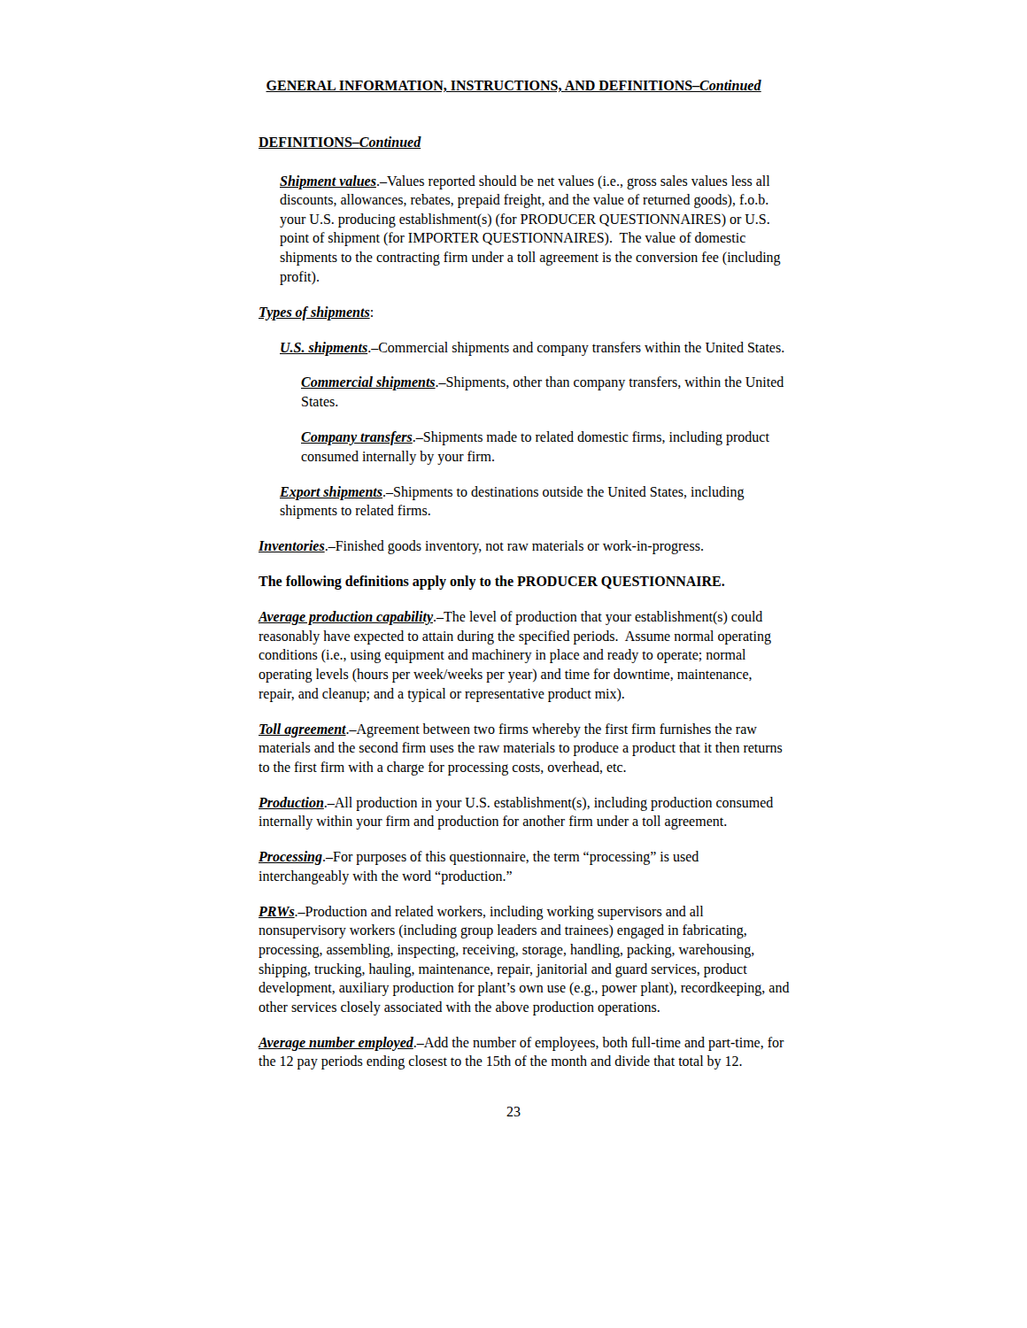GENERAL INFORMATION, INSTRUCTIONS, AND DEFINITIONS–Continued
DEFINITIONS–Continued
Shipment values.–Values reported should be net values (i.e., gross sales values less all discounts, allowances, rebates, prepaid freight, and the value of returned goods), f.o.b. your U.S. producing establishment(s) (for PRODUCER QUESTIONNAIRES) or U.S. point of shipment (for IMPORTER QUESTIONNAIRES). The value of domestic shipments to the contracting firm under a toll agreement is the conversion fee (including profit).
Types of shipments:
U.S. shipments.–Commercial shipments and company transfers within the United States.
Commercial shipments.–Shipments, other than company transfers, within the United States.
Company transfers.–Shipments made to related domestic firms, including product consumed internally by your firm.
Export shipments.–Shipments to destinations outside the United States, including shipments to related firms.
Inventories.–Finished goods inventory, not raw materials or work-in-progress.
The following definitions apply only to the PRODUCER QUESTIONNAIRE.
Average production capability.–The level of production that your establishment(s) could reasonably have expected to attain during the specified periods. Assume normal operating conditions (i.e., using equipment and machinery in place and ready to operate; normal operating levels (hours per week/weeks per year) and time for downtime, maintenance, repair, and cleanup; and a typical or representative product mix).
Toll agreement.–Agreement between two firms whereby the first firm furnishes the raw materials and the second firm uses the raw materials to produce a product that it then returns to the first firm with a charge for processing costs, overhead, etc.
Production.–All production in your U.S. establishment(s), including production consumed internally within your firm and production for another firm under a toll agreement.
Processing.–For purposes of this questionnaire, the term “processing” is used interchangeably with the word “production.”
PRWs.–Production and related workers, including working supervisors and all nonsupervisory workers (including group leaders and trainees) engaged in fabricating, processing, assembling, inspecting, receiving, storage, handling, packing, warehousing, shipping, trucking, hauling, maintenance, repair, janitorial and guard services, product development, auxiliary production for plant’s own use (e.g., power plant), recordkeeping, and other services closely associated with the above production operations.
Average number employed.–Add the number of employees, both full-time and part-time, for the 12 pay periods ending closest to the 15th of the month and divide that total by 12.
23